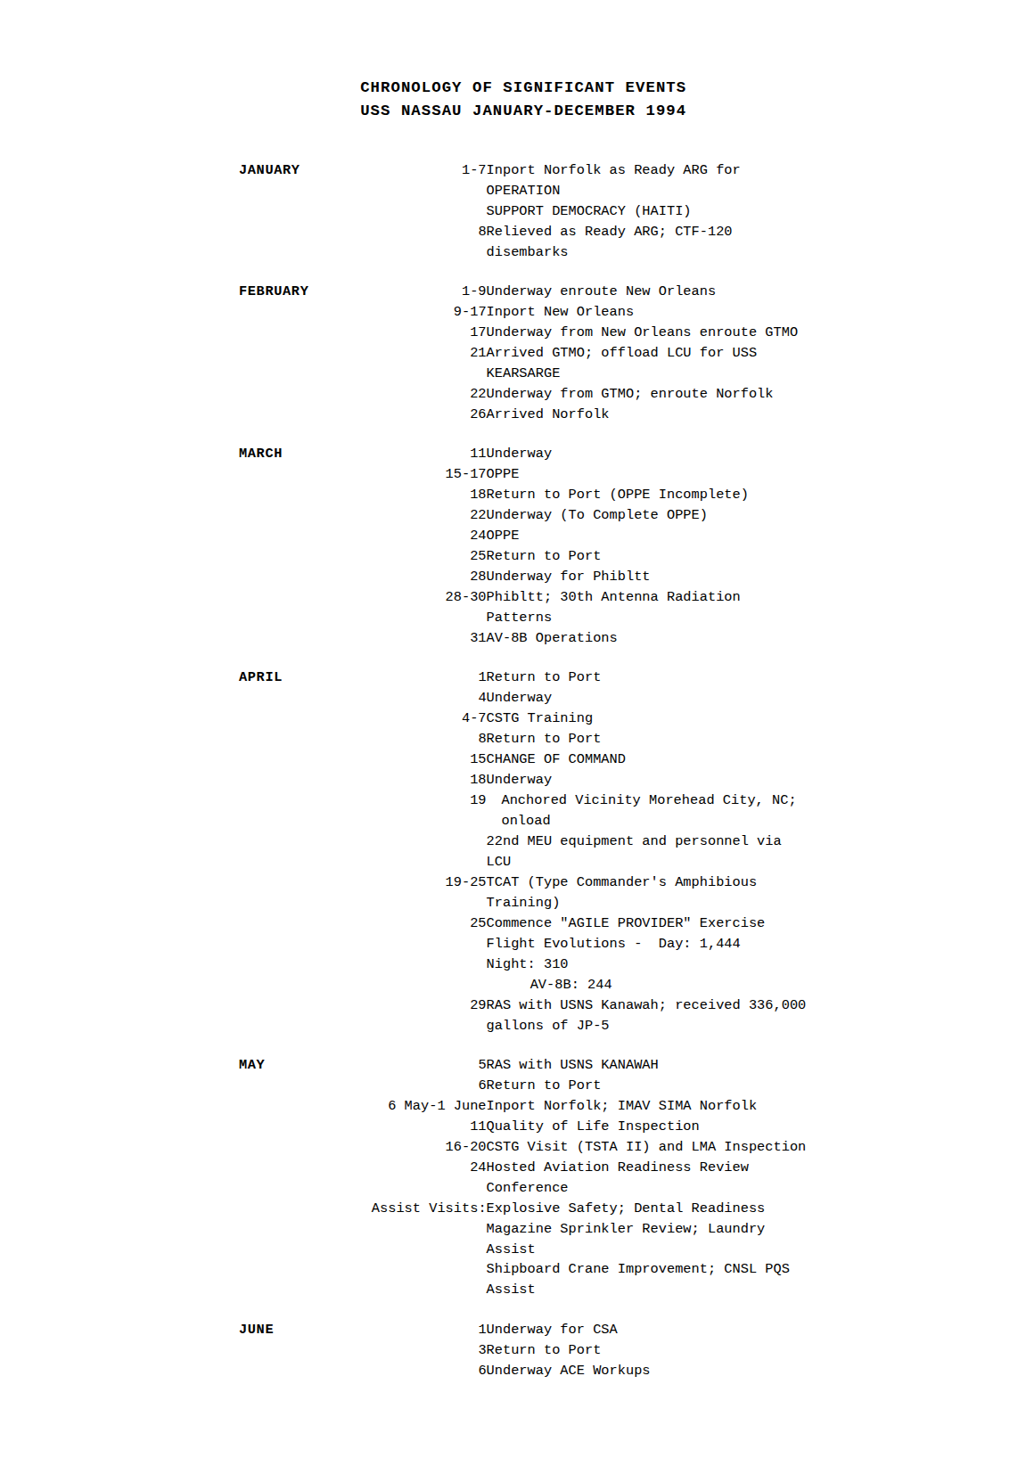CHRONOLOGY OF SIGNIFICANT EVENTS
USS NASSAU JANUARY-DECEMBER 1994
| JANUARY | 1-7 | Inport Norfolk as Ready ARG for OPERATION SUPPORT DEMOCRACY (HAITI) |
| | 8 | Relieved as Ready ARG; CTF-120 disembarks |
| FEBRUARY | 1-9 | Underway enroute New Orleans |
| | 9-17 | Inport New Orleans |
| | 17 | Underway from New Orleans enroute GTMO |
| | 21 | Arrived GTMO; offload LCU for USS KEARSARGE |
| | 22 | Underway from GTMO; enroute Norfolk |
| | 26 | Arrived Norfolk |
| MARCH | 11 | Underway |
| | 15-17 | OPPE |
| | 18 | Return to Port (OPPE Incomplete) |
| | 22 | Underway (To Complete OPPE) |
| | 24 | OPPE |
| | 25 | Return to Port |
| | 28 | Underway for Phibltt |
| | 28-30 | Phibltt; 30th Antenna Radiation Patterns |
| | 31 | AV-8B Operations |
| APRIL | 1 | Return to Port |
| | 4 | Underway |
| | 4-7 | CSTG Training |
| | 8 | Return to Port |
| | 15 | CHANGE OF COMMAND |
| | 18 | Underway |
| | 19 | Anchored Vicinity Morehead City, NC; onload 22nd MEU equipment and personnel via LCU |
| | 19-25 | TCAT (Type Commander's Amphibious Training) |
| | 25 | Commence "AGILE PROVIDER" Exercise Flight Evolutions - Day: 1,444 Night: 310 AV-8B: 244 |
| | 29 | RAS with USNS Kanawah; received 336,000 gallons of JP-5 |
| MAY | 5 | RAS with USNS KANAWAH |
| | 6 | Return to Port |
| | 6 May-1 June | Inport Norfolk; IMAV SIMA Norfolk |
| | 11 | Quality of Life Inspection |
| | 16-20 | CSTG Visit (TSTA II) and LMA Inspection |
| | 24 | Hosted Aviation Readiness Review Conference |
| | Assist Visits: | Explosive Safety; Dental Readiness Magazine Sprinkler Review; Laundry Assist Shipboard Crane Improvement; CNSL PQS Assist |
| JUNE | 1 | Underway for CSA |
| | 3 | Return to Port |
| | 6 | Underway ACE Workups |